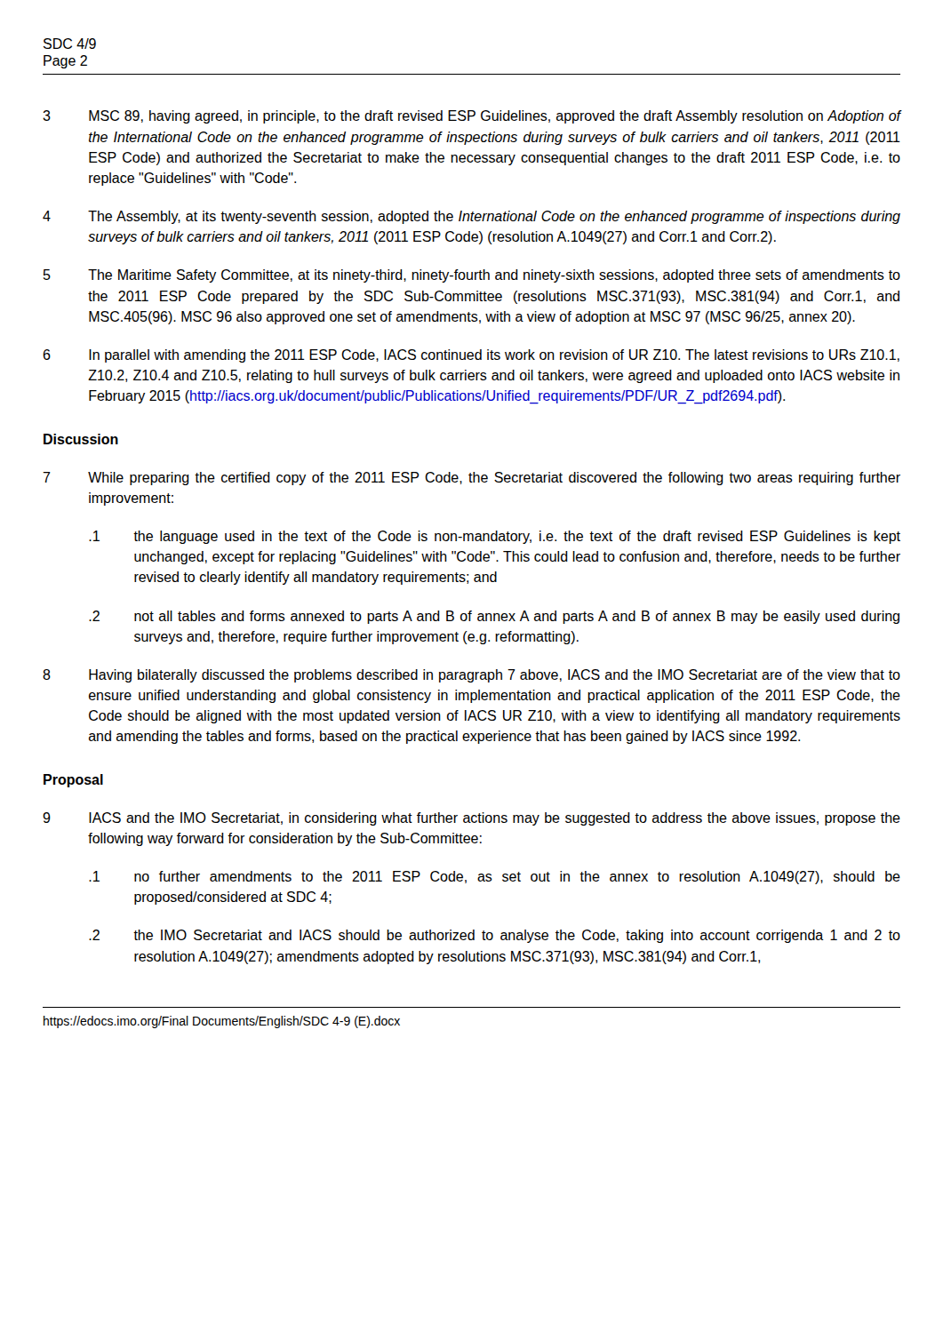SDC 4/9 Page 2
3
MSC 89, having agreed, in principle, to the draft revised ESP Guidelines, approved the draft Assembly resolution on Adoption of the International Code on the enhanced programme of inspections during surveys of bulk carriers and oil tankers, 2011 (2011 ESP Code) and authorized the Secretariat to make the necessary consequential changes to the draft 2011 ESP Code, i.e. to replace "Guidelines" with "Code".
4
The Assembly, at its twenty-seventh session, adopted the International Code on the enhanced programme of inspections during surveys of bulk carriers and oil tankers, 2011 (2011 ESP Code) (resolution A.1049(27) and Corr.1 and Corr.2).
5
The Maritime Safety Committee, at its ninety-third, ninety-fourth and ninety-sixth sessions, adopted three sets of amendments to the 2011 ESP Code prepared by the SDC Sub-Committee (resolutions MSC.371(93), MSC.381(94) and Corr.1, and MSC.405(96). MSC 96 also approved one set of amendments, with a view of adoption at MSC 97 (MSC 96/25, annex 20).
6
In parallel with amending the 2011 ESP Code, IACS continued its work on revision of UR Z10. The latest revisions to URs Z10.1, Z10.2, Z10.4 and Z10.5, relating to hull surveys of bulk carriers and oil tankers, were agreed and uploaded onto IACS website in February 2015 (http://iacs.org.uk/document/public/Publications/Unified_requirements/PDF/UR_Z_pdf2694.pdf).
Discussion
7
While preparing the certified copy of the 2011 ESP Code, the Secretariat discovered the following two areas requiring further improvement:
.1
the language used in the text of the Code is non-mandatory, i.e. the text of the draft revised ESP Guidelines is kept unchanged, except for replacing "Guidelines" with "Code". This could lead to confusion and, therefore, needs to be further revised to clearly identify all mandatory requirements; and
.2
not all tables and forms annexed to parts A and B of annex A and parts A and B of annex B may be easily used during surveys and, therefore, require further improvement (e.g. reformatting).
8
Having bilaterally discussed the problems described in paragraph 7 above, IACS and the IMO Secretariat are of the view that to ensure unified understanding and global consistency in implementation and practical application of the 2011 ESP Code, the Code should be aligned with the most updated version of IACS UR Z10, with a view to identifying all mandatory requirements and amending the tables and forms, based on the practical experience that has been gained by IACS since 1992.
Proposal
9
IACS and the IMO Secretariat, in considering what further actions may be suggested to address the above issues, propose the following way forward for consideration by the Sub-Committee:
.1
no further amendments to the 2011 ESP Code, as set out in the annex to resolution A.1049(27), should be proposed/considered at SDC 4;
.2
the IMO Secretariat and IACS should be authorized to analyse the Code, taking into account corrigenda 1 and 2 to resolution A.1049(27); amendments adopted by resolutions MSC.371(93), MSC.381(94) and Corr.1,
https://edocs.imo.org/Final Documents/English/SDC 4-9 (E).docx